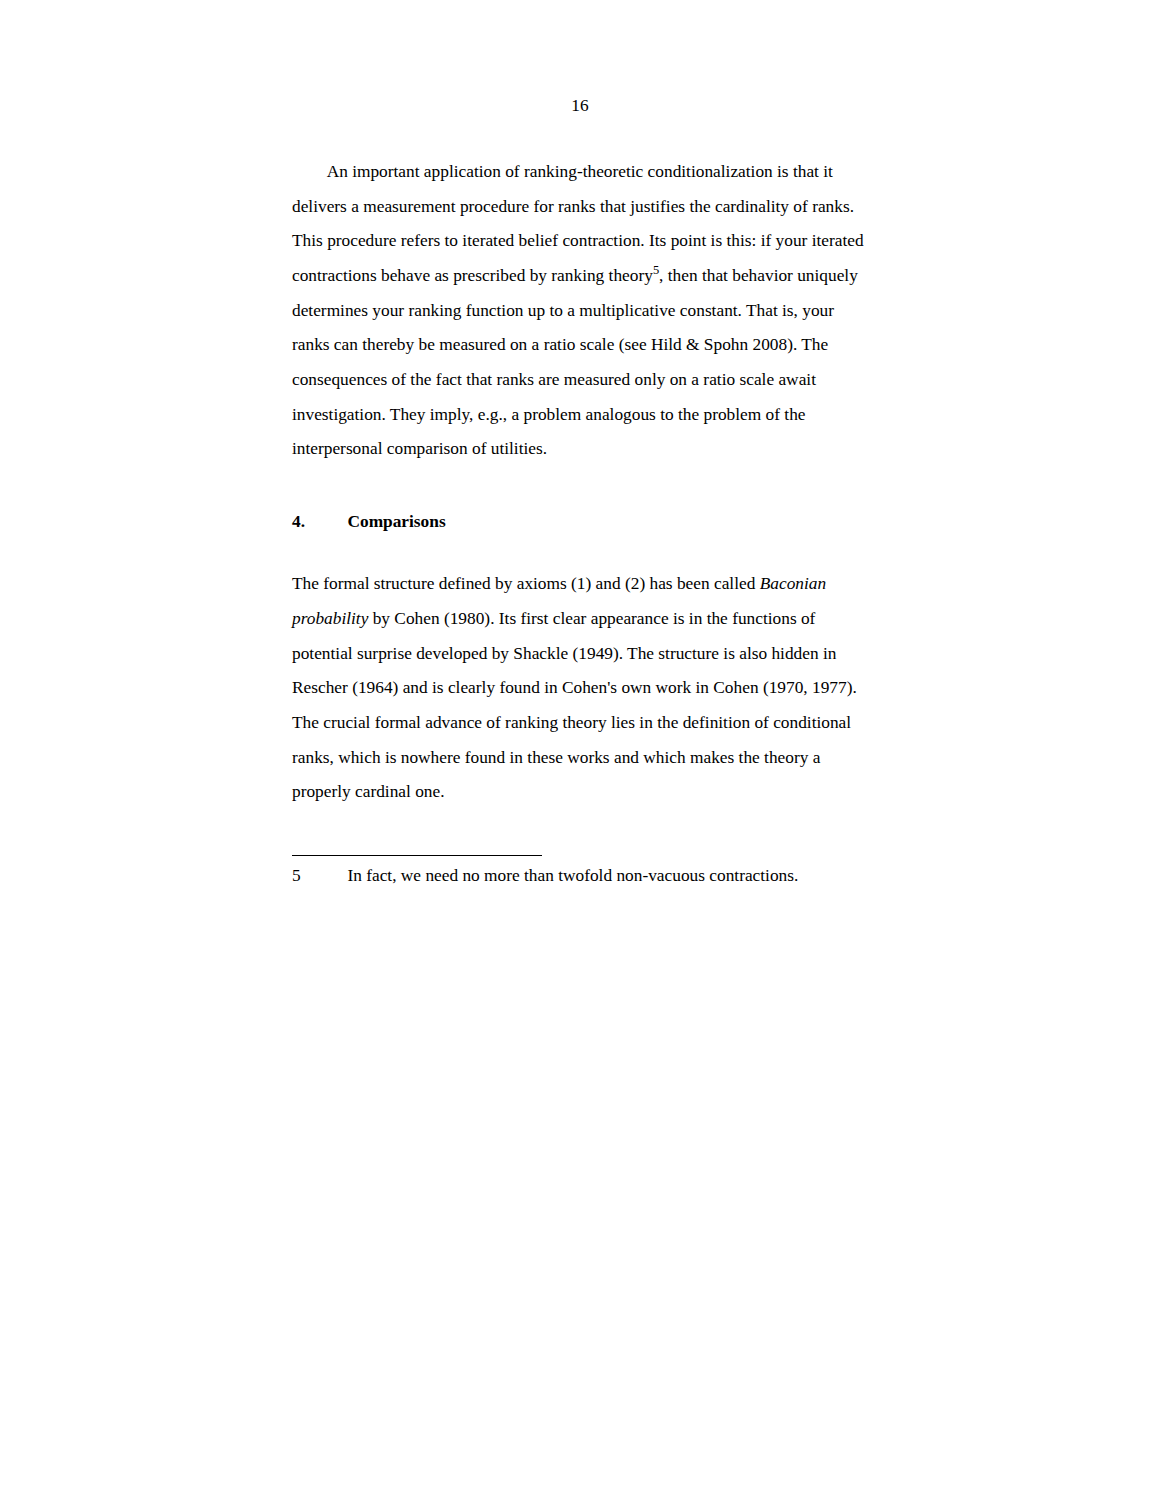16
An important application of ranking-theoretic conditionalization is that it delivers a measurement procedure for ranks that justifies the cardinality of ranks. This procedure refers to iterated belief contraction. Its point is this: if your iterated contractions behave as prescribed by ranking theory5, then that behavior uniquely determines your ranking function up to a multiplicative constant. That is, your ranks can thereby be measured on a ratio scale (see Hild & Spohn 2008). The consequences of the fact that ranks are measured only on a ratio scale await investigation. They imply, e.g., a problem analogous to the problem of the interpersonal comparison of utilities.
4. Comparisons
The formal structure defined by axioms (1) and (2) has been called Baconian probability by Cohen (1980). Its first clear appearance is in the functions of potential surprise developed by Shackle (1949). The structure is also hidden in Rescher (1964) and is clearly found in Cohen's own work in Cohen (1970, 1977). The crucial formal advance of ranking theory lies in the definition of conditional ranks, which is nowhere found in these works and which makes the theory a properly cardinal one.
5 In fact, we need no more than twofold non-vacuous contractions.